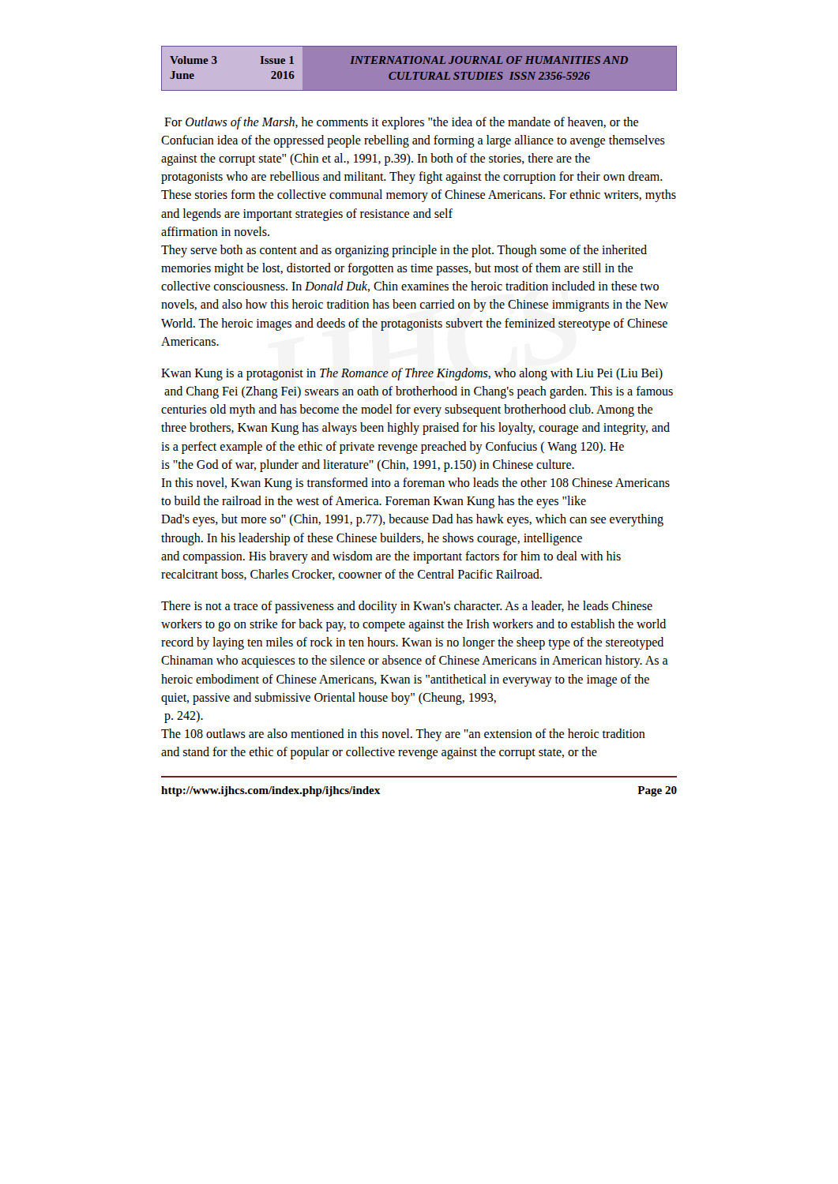IJHCS
| Volume 3 | Issue 1 |
| June | 2016 |
INTERNATIONAL JOURNAL OF HUMANITIES AND
CULTURAL STUDIES ISSN 2356-5926
For Outlaws of the Marsh, he comments it explores "the idea of the mandate of heaven, or the Confucian idea of the oppressed people rebelling and forming a large alliance to avenge themselves against the corrupt state" (Chin et al., 1991, p.39). In both of the stories, there are the
protagonists who are rebellious and militant. They fight against the corruption for their own dream. These stories form the collective communal memory of Chinese Americans. For ethnic writers, myths and legends are important strategies of resistance and self
affirmation in novels.
They serve both as content and as organizing principle in the plot. Though some of the inherited
memories might be lost, distorted or forgotten as time passes, but most of them are still in the collective consciousness. In Donald Duk, Chin examines the heroic tradition included in these two novels, and also how this heroic tradition has been carried on by the Chinese immigrants in the New World. The heroic images and deeds of the protagonists subvert the feminized stereotype of Chinese Americans.
Kwan Kung is a protagonist in The Romance of Three Kingdoms, who along with Liu Pei (Liu Bei)
and Chang Fei (Zhang Fei) swears an oath of brotherhood in Chang's peach garden. This is a famous centuries old myth and has become the model for every subsequent brotherhood club. Among the three brothers, Kwan Kung has always been highly praised for his loyalty, courage and integrity, and is a perfect example of the ethic of private revenge preached by Confucius ( Wang 120). He
is "the God of war, plunder and literature" (Chin, 1991, p.150) in Chinese culture.
In this novel, Kwan Kung is transformed into a foreman who leads the other 108 Chinese Americans to build the railroad in the west of America. Foreman Kwan Kung has the eyes "like
Dad's eyes, but more so" (Chin, 1991, p.77), because Dad has hawk eyes, which can see everything
through. In his leadership of these Chinese builders, he shows courage, intelligence
and compassion. His bravery and wisdom are the important factors for him to deal with his recalcitrant boss, Charles Crocker, coowner of the Central Pacific Railroad.
There is not a trace of passiveness and docility in Kwan's character. As a leader, he leads Chinese
workers to go on strike for back pay, to compete against the Irish workers and to establish the world record by laying ten miles of rock in ten hours. Kwan is no longer the sheep type of the stereotyped Chinaman who acquiesces to the silence or absence of Chinese Americans in American history. As a heroic embodiment of Chinese Americans, Kwan is "antithetical in everyway to the image of the quiet, passive and submissive Oriental house boy" (Cheung, 1993,
p. 242).
The 108 outlaws are also mentioned in this novel. They are "an extension of the heroic tradition
and stand for the ethic of popular or collective revenge against the corrupt state, or the
http://www.ijhcs.com/index.php/ijhcs/index Page 20